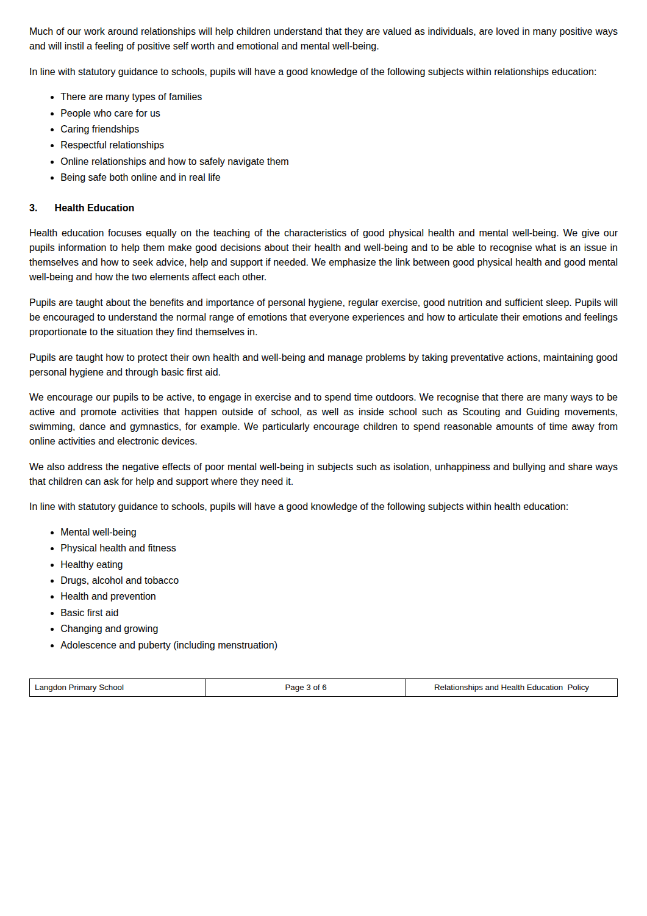Much of our work around relationships will help children understand that they are valued as individuals, are loved in many positive ways and will instil a feeling of positive self worth and emotional and mental well-being.
In line with statutory guidance to schools, pupils will have a good knowledge of the following subjects within relationships education:
There are many types of families
People who care for us
Caring friendships
Respectful relationships
Online relationships and how to safely navigate them
Being safe both online and in real life
3. Health Education
Health education focuses equally on the teaching of the characteristics of good physical health and mental well-being. We give our pupils information to help them make good decisions about their health and well-being and to be able to recognise what is an issue in themselves and how to seek advice, help and support if needed. We emphasize the link between good physical health and good mental well-being and how the two elements affect each other.
Pupils are taught about the benefits and importance of personal hygiene, regular exercise, good nutrition and sufficient sleep. Pupils will be encouraged to understand the normal range of emotions that everyone experiences and how to articulate their emotions and feelings proportionate to the situation they find themselves in.
Pupils are taught how to protect their own health and well-being and manage problems by taking preventative actions, maintaining good personal hygiene and through basic first aid.
We encourage our pupils to be active, to engage in exercise and to spend time outdoors. We recognise that there are many ways to be active and promote activities that happen outside of school, as well as inside school such as Scouting and Guiding movements, swimming, dance and gymnastics, for example. We particularly encourage children to spend reasonable amounts of time away from online activities and electronic devices.
We also address the negative effects of poor mental well-being in subjects such as isolation, unhappiness and bullying and share ways that children can ask for help and support where they need it.
In line with statutory guidance to schools, pupils will have a good knowledge of the following subjects within health education:
Mental well-being
Physical health and fitness
Healthy eating
Drugs, alcohol and tobacco
Health and prevention
Basic first aid
Changing and growing
Adolescence and puberty (including menstruation)
| Langdon Primary School | Page 3 of 6 | Relationships and Health Education Policy |